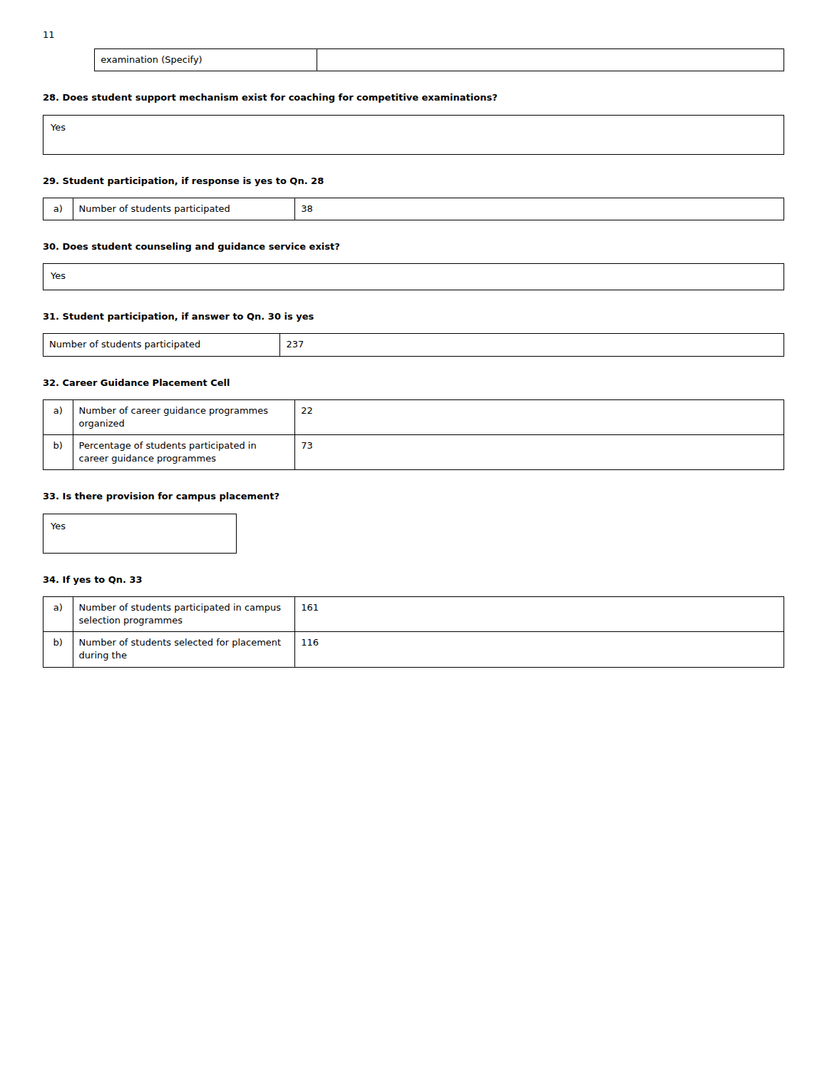11
| | examination (Specify) | |
28. Does student support mechanism exist for coaching for competitive examinations?
Yes
29. Student participation, if response is yes to Qn. 28
| a) | Number of students participated | 38 |
30. Does student counseling and guidance service exist?
Yes
31. Student participation, if answer to Qn. 30 is yes
| Number of students participated | 237 |
32. Career Guidance Placement Cell
| a) | Number of career guidance programmes organized | 22 |
| b) | Percentage of students participated in career guidance programmes | 73 |
33. Is there provision for campus placement?
Yes
34. If yes to Qn. 33
| a) | Number of students participated in campus selection programmes | 161 |
| b) | Number of students selected for placement during the | 116 |